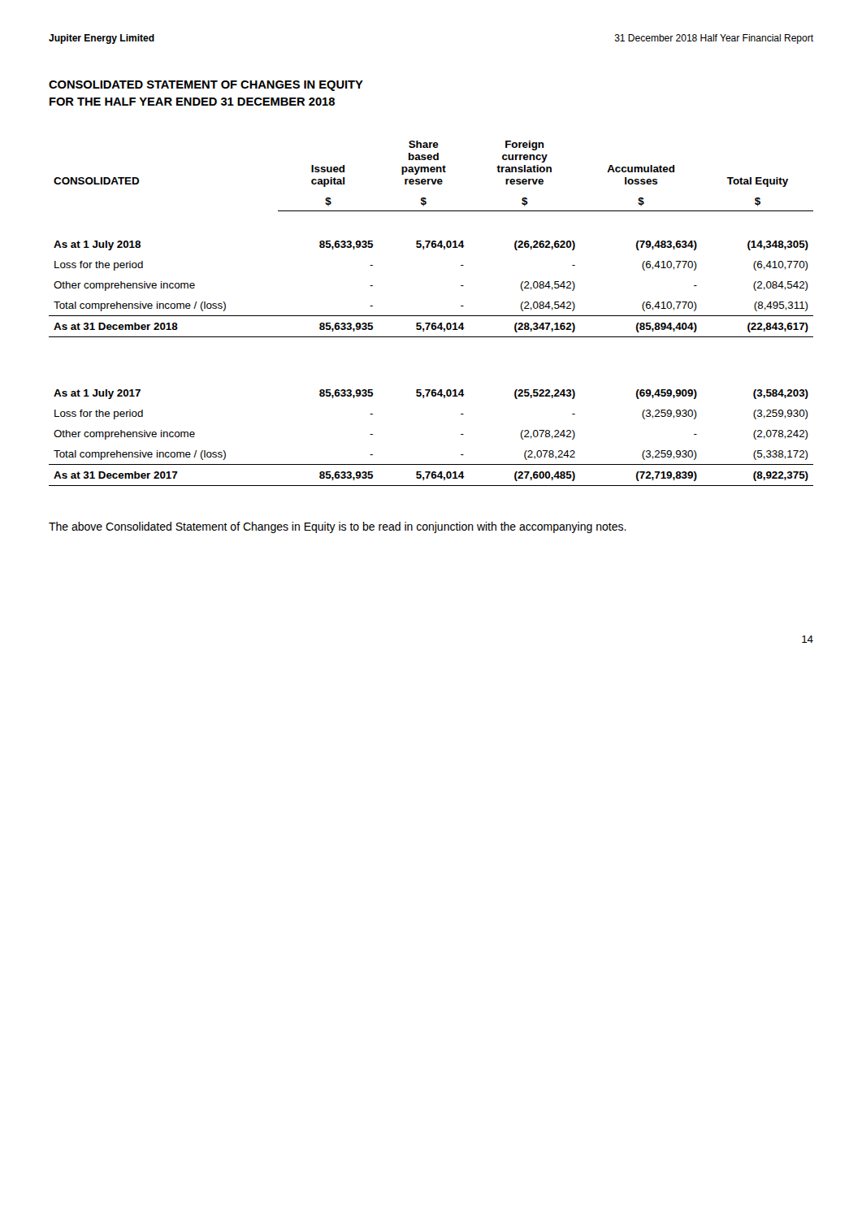Jupiter Energy Limited 31 December 2018 Half Year Financial Report
Consolidated Statement of Changes in Equity
for the Half Year Ended 31 December 2018
| CONSOLIDATED | Issued capital | Share based payment reserve | Foreign currency translation reserve | Accumulated losses | Total Equity |
| --- | --- | --- | --- | --- | --- |
| | $ | $ | $ | $ | $ |
| As at 1 July 2018 | 85,633,935 | 5,764,014 | (26,262,620) | (79,483,634) | (14,348,305) |
| Loss for the period | - | - | - | (6,410,770) | (6,410,770) |
| Other comprehensive income | - | - | (2,084,542) | - | (2,084,542) |
| Total comprehensive income / (loss) | - | - | (2,084,542) | (6,410,770) | (8,495,311) |
| As at 31 December 2018 | 85,633,935 | 5,764,014 | (28,347,162) | (85,894,404) | (22,843,617) |
| As at 1 July 2017 | 85,633,935 | 5,764,014 | (25,522,243) | (69,459,909) | (3,584,203) |
| Loss for the period | - | - | - | (3,259,930) | (3,259,930) |
| Other comprehensive income | - | - | (2,078,242) | - | (2,078,242) |
| Total comprehensive income / (loss) | - | - | (2,078,242 | (3,259,930) | (5,338,172) |
| As at 31 December 2017 | 85,633,935 | 5,764,014 | (27,600,485) | (72,719,839) | (8,922,375) |
The above Consolidated Statement of Changes in Equity is to be read in conjunction with the accompanying notes.
14